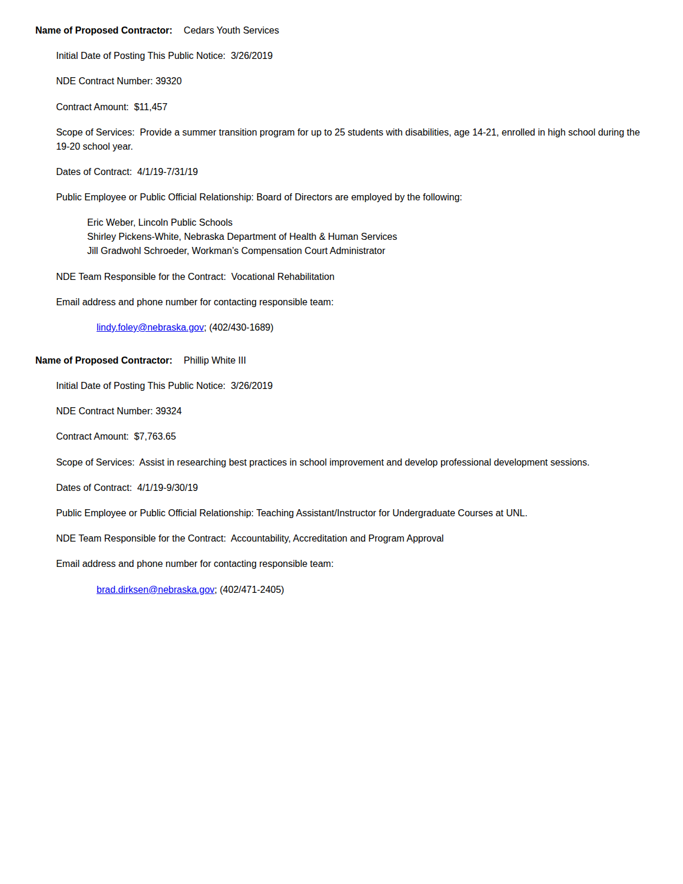Name of Proposed Contractor:Cedars Youth Services
Initial Date of Posting This Public Notice: 3/26/2019
NDE Contract Number: 39320
Contract Amount: $11,457
Scope of Services: Provide a summer transition program for up to 25 students with disabilities, age 14-21, enrolled in high school during the 19-20 school year.
Dates of Contract: 4/1/19-7/31/19
Public Employee or Public Official Relationship: Board of Directors are employed by the following:
Eric Weber, Lincoln Public Schools
Shirley Pickens-White, Nebraska Department of Health & Human Services
Jill Gradwohl Schroeder, Workman’s Compensation Court Administrator
NDE Team Responsible for the Contract: Vocational Rehabilitation
Email address and phone number for contacting responsible team:
lindy.foley@nebraska.gov; (402/430-1689)
Name of Proposed Contractor:Phillip White III
Initial Date of Posting This Public Notice: 3/26/2019
NDE Contract Number: 39324
Contract Amount: $7,763.65
Scope of Services: Assist in researching best practices in school improvement and develop professional development sessions.
Dates of Contract: 4/1/19-9/30/19
Public Employee or Public Official Relationship: Teaching Assistant/Instructor for Undergraduate Courses at UNL.
NDE Team Responsible for the Contract: Accountability, Accreditation and Program Approval
Email address and phone number for contacting responsible team:
brad.dirksen@nebraska.gov; (402/471-2405)